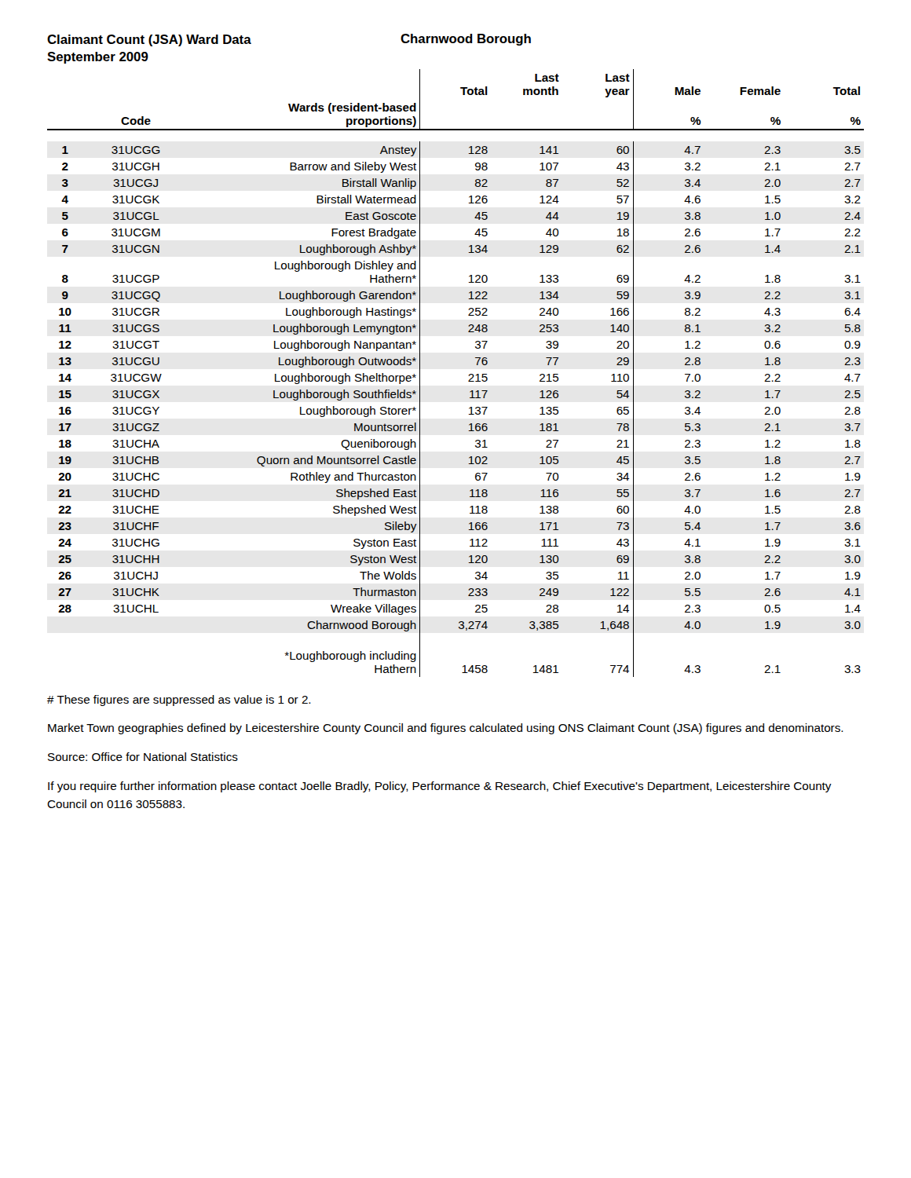Claimant Count (JSA) Ward Data
September 2009
Charnwood Borough
| | | | Total | Last month | Last year | Male | Female | Total |
| --- | --- | --- | --- | --- | --- | --- | --- | --- |
| | Code | Wards (resident-based proportions) | | | | % | % | % |
| 1 | 31UCGG | Anstey | 128 | 141 | 60 | 4.7 | 2.3 | 3.5 |
| 2 | 31UCGH | Barrow and Sileby West | 98 | 107 | 43 | 3.2 | 2.1 | 2.7 |
| 3 | 31UCGJ | Birstall Wanlip | 82 | 87 | 52 | 3.4 | 2.0 | 2.7 |
| 4 | 31UCGK | Birstall Watermead | 126 | 124 | 57 | 4.6 | 1.5 | 3.2 |
| 5 | 31UCGL | East Goscote | 45 | 44 | 19 | 3.8 | 1.0 | 2.4 |
| 6 | 31UCGM | Forest Bradgate | 45 | 40 | 18 | 2.6 | 1.7 | 2.2 |
| 7 | 31UCGN | Loughborough Ashby* | 134 | 129 | 62 | 2.6 | 1.4 | 2.1 |
| 8 | 31UCGP | Loughborough Dishley and Hathern* | 120 | 133 | 69 | 4.2 | 1.8 | 3.1 |
| 9 | 31UCGQ | Loughborough Garendon* | 122 | 134 | 59 | 3.9 | 2.2 | 3.1 |
| 10 | 31UCGR | Loughborough Hastings* | 252 | 240 | 166 | 8.2 | 4.3 | 6.4 |
| 11 | 31UCGS | Loughborough Lemyngton* | 248 | 253 | 140 | 8.1 | 3.2 | 5.8 |
| 12 | 31UCGT | Loughborough Nanpantan* | 37 | 39 | 20 | 1.2 | 0.6 | 0.9 |
| 13 | 31UCGU | Loughborough Outwoods* | 76 | 77 | 29 | 2.8 | 1.8 | 2.3 |
| 14 | 31UCGW | Loughborough Shelthorpe* | 215 | 215 | 110 | 7.0 | 2.2 | 4.7 |
| 15 | 31UCGX | Loughborough Southfields* | 117 | 126 | 54 | 3.2 | 1.7 | 2.5 |
| 16 | 31UCGY | Loughborough Storer* | 137 | 135 | 65 | 3.4 | 2.0 | 2.8 |
| 17 | 31UCGZ | Mountsorrel | 166 | 181 | 78 | 5.3 | 2.1 | 3.7 |
| 18 | 31UCHA | Queniborough | 31 | 27 | 21 | 2.3 | 1.2 | 1.8 |
| 19 | 31UCHB | Quorn and Mountsorrel Castle | 102 | 105 | 45 | 3.5 | 1.8 | 2.7 |
| 20 | 31UCHC | Rothley and Thurcaston | 67 | 70 | 34 | 2.6 | 1.2 | 1.9 |
| 21 | 31UCHD | Shepshed East | 118 | 116 | 55 | 3.7 | 1.6 | 2.7 |
| 22 | 31UCHE | Shepshed West | 118 | 138 | 60 | 4.0 | 1.5 | 2.8 |
| 23 | 31UCHF | Sileby | 166 | 171 | 73 | 5.4 | 1.7 | 3.6 |
| 24 | 31UCHG | Syston East | 112 | 111 | 43 | 4.1 | 1.9 | 3.1 |
| 25 | 31UCHH | Syston West | 120 | 130 | 69 | 3.8 | 2.2 | 3.0 |
| 26 | 31UCHJ | The Wolds | 34 | 35 | 11 | 2.0 | 1.7 | 1.9 |
| 27 | 31UCHK | Thurmaston | 233 | 249 | 122 | 5.5 | 2.6 | 4.1 |
| 28 | 31UCHL | Wreake Villages | 25 | 28 | 14 | 2.3 | 0.5 | 1.4 |
| | | Charnwood Borough | 3,274 | 3,385 | 1,648 | 4.0 | 1.9 | 3.0 |
| | | *Loughborough including Hathern | 1458 | 1481 | 774 | 4.3 | 2.1 | 3.3 |
# These figures are suppressed as value is 1 or 2.
Market Town geographies defined by Leicestershire County Council and figures calculated using ONS Claimant Count (JSA) figures and denominators.
Source: Office for National Statistics
If you require further information please contact Joelle Bradly, Policy, Performance & Research, Chief Executive's Department, Leicestershire County Council on 0116 3055883.